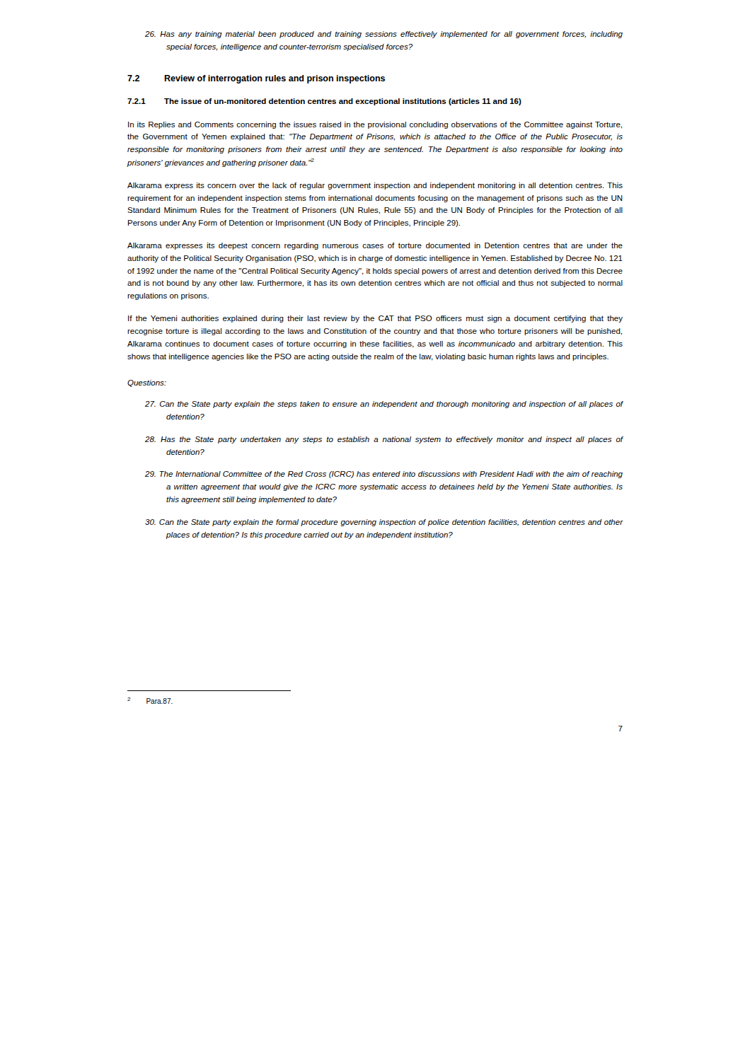26. Has any training material been produced and training sessions effectively implemented for all government forces, including special forces, intelligence and counter-terrorism specialised forces?
7.2 Review of interrogation rules and prison inspections
7.2.1 The issue of un-monitored detention centres and exceptional institutions (articles 11 and 16)
In its Replies and Comments concerning the issues raised in the provisional concluding observations of the Committee against Torture, the Government of Yemen explained that: "The Department of Prisons, which is attached to the Office of the Public Prosecutor, is responsible for monitoring prisoners from their arrest until they are sentenced. The Department is also responsible for looking into prisoners' grievances and gathering prisoner data."2
Alkarama express its concern over the lack of regular government inspection and independent monitoring in all detention centres. This requirement for an independent inspection stems from international documents focusing on the management of prisons such as the UN Standard Minimum Rules for the Treatment of Prisoners (UN Rules, Rule 55) and the UN Body of Principles for the Protection of all Persons under Any Form of Detention or Imprisonment (UN Body of Principles, Principle 29).
Alkarama expresses its deepest concern regarding numerous cases of torture documented in Detention centres that are under the authority of the Political Security Organisation (PSO, which is in charge of domestic intelligence in Yemen. Established by Decree No. 121 of 1992 under the name of the "Central Political Security Agency", it holds special powers of arrest and detention derived from this Decree and is not bound by any other law. Furthermore, it has its own detention centres which are not official and thus not subjected to normal regulations on prisons.
If the Yemeni authorities explained during their last review by the CAT that PSO officers must sign a document certifying that they recognise torture is illegal according to the laws and Constitution of the country and that those who torture prisoners will be punished, Alkarama continues to document cases of torture occurring in these facilities, as well as incommunicado and arbitrary detention. This shows that intelligence agencies like the PSO are acting outside the realm of the law, violating basic human rights laws and principles.
Questions:
27. Can the State party explain the steps taken to ensure an independent and thorough monitoring and inspection of all places of detention?
28. Has the State party undertaken any steps to establish a national system to effectively monitor and inspect all places of detention?
29. The International Committee of the Red Cross (ICRC) has entered into discussions with President Hadi with the aim of reaching a written agreement that would give the ICRC more systematic access to detainees held by the Yemeni State authorities. Is this agreement still being implemented to date?
30. Can the State party explain the formal procedure governing inspection of police detention facilities, detention centres and other places of detention? Is this procedure carried out by an independent institution?
2 Para.87.
7